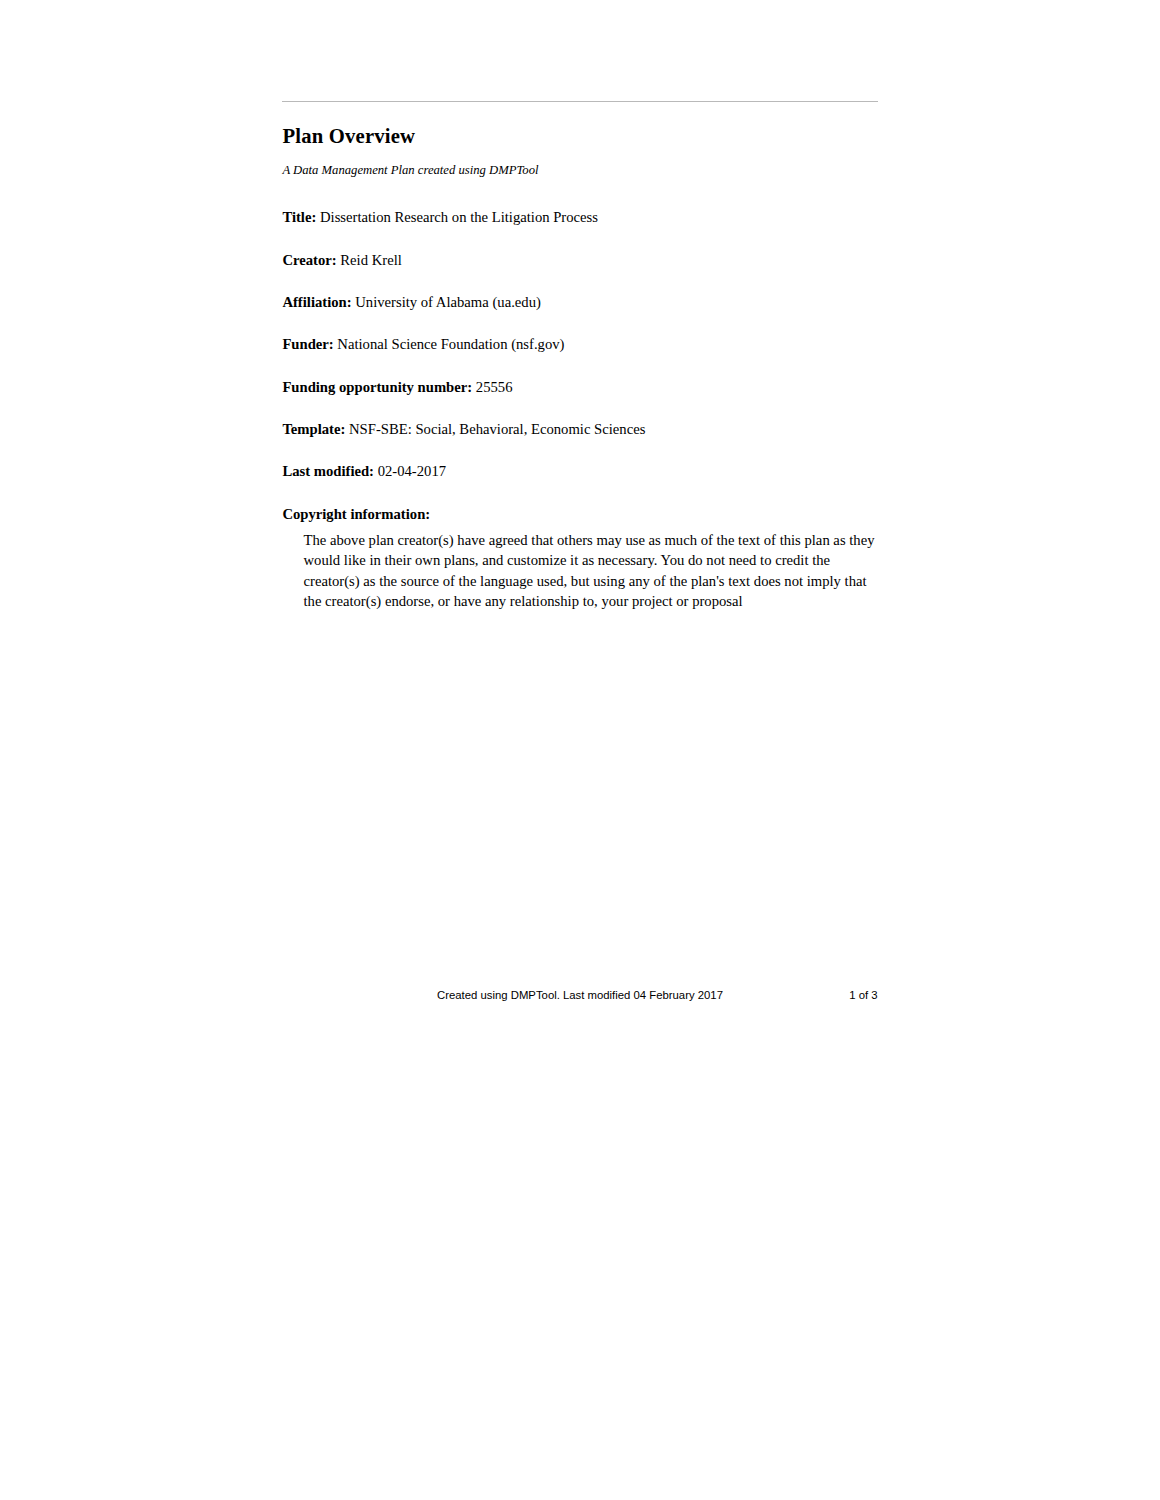Plan Overview
A Data Management Plan created using DMPTool
Title: Dissertation Research on the Litigation Process
Creator: Reid Krell
Affiliation: University of Alabama (ua.edu)
Funder: National Science Foundation (nsf.gov)
Funding opportunity number: 25556
Template: NSF-SBE: Social, Behavioral, Economic Sciences
Last modified: 02-04-2017
Copyright information:
The above plan creator(s) have agreed that others may use as much of the text of this plan as they would like in their own plans, and customize it as necessary. You do not need to credit the creator(s) as the source of the language used, but using any of the plan's text does not imply that the creator(s) endorse, or have any relationship to, your project or proposal
Created using DMPTool. Last modified 04 February 2017
1 of 3